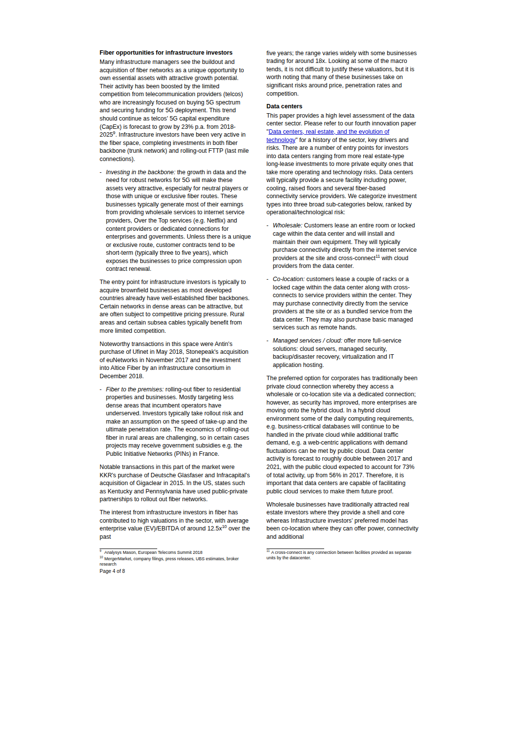Fiber opportunities for infrastructure investors
Many infrastructure managers see the buildout and acquisition of fiber networks as a unique opportunity to own essential assets with attractive growth potential. Their activity has been boosted by the limited competition from telecommunication providers (telcos) who are increasingly focused on buying 5G spectrum and securing funding for 5G deployment. This trend should continue as telcos' 5G capital expenditure (CapEx) is forecast to grow by 23% p.a. from 2018-20259. Infrastructure investors have been very active in the fiber space, completing investments in both fiber backbone (trunk network) and rolling-out FTTP (last mile connections).
Investing in the backbone: the growth in data and the need for robust networks for 5G will make these assets very attractive, especially for neutral players or those with unique or exclusive fiber routes. These businesses typically generate most of their earnings from providing wholesale services to internet service providers, Over the Top services (e.g. Netflix) and content providers or dedicated connections for enterprises and governments. Unless there is a unique or exclusive route, customer contracts tend to be short-term (typically three to five years), which exposes the businesses to price compression upon contract renewal.
The entry point for infrastructure investors is typically to acquire brownfield businesses as most developed countries already have well-established fiber backbones. Certain networks in dense areas can be attractive, but are often subject to competitive pricing pressure. Rural areas and certain subsea cables typically benefit from more limited competition.
Noteworthy transactions in this space were Antin's purchase of Ufinet in May 2018, Stonepeak's acquisition of euNetworks in November 2017 and the investment into Altice Fiber by an infrastructure consortium in December 2018.
Fiber to the premises: rolling-out fiber to residential properties and businesses. Mostly targeting less dense areas that incumbent operators have underserved. Investors typically take rollout risk and make an assumption on the speed of take-up and the ultimate penetration rate. The economics of rolling-out fiber in rural areas are challenging, so in certain cases projects may receive government subsidies e.g. the Public Initiative Networks (PINs) in France.
Notable transactions in this part of the market were KKR's purchase of Deutsche Glasfaser and Infracapital's acquisition of Gigaclear in 2015. In the US, states such as Kentucky and Pennsylvania have used public-private partnerships to rollout out fiber networks.
The interest from infrastructure investors in fiber has contributed to high valuations in the sector, with average enterprise value (EV)/EBITDA of around 12.5x10 over the past
five years; the range varies widely with some businesses trading for around 18x. Looking at some of the macro tends, it is not difficult to justify these valuations, but it is worth noting that many of these businesses take on significant risks around price, penetration rates and competition.
Data centers
This paper provides a high level assessment of the data center sector. Please refer to our fourth innovation paper "Data centers, real estate, and the evolution of technology" for a history of the sector, key drivers and risks. There are a number of entry points for investors into data centers ranging from more real estate-type long-lease investments to more private equity ones that take more operating and technology risks. Data centers will typically provide a secure facility including power, cooling, raised floors and several fiber-based connectivity service providers. We categorize investment types into three broad sub-categories below, ranked by operational/technological risk:
Wholesale: Customers lease an entire room or locked cage within the data center and will install and maintain their own equipment. They will typically purchase connectivity directly from the internet service providers at the site and cross-connect11 with cloud providers from the data center.
Co-location: customers lease a couple of racks or a locked cage within the data center along with cross-connects to service providers within the center. They may purchase connectivity directly from the service providers at the site or as a bundled service from the data center. They may also purchase basic managed services such as remote hands.
Managed services / cloud: offer more full-service solutions: cloud servers, managed security, backup/disaster recovery, virtualization and IT application hosting.
The preferred option for corporates has traditionally been private cloud connection whereby they access a wholesale or co-location site via a dedicated connection; however, as security has improved, more enterprises are moving onto the hybrid cloud. In a hybrid cloud environment some of the daily computing requirements, e.g. business-critical databases will continue to be handled in the private cloud while additional traffic demand, e.g. a web-centric applications with demand fluctuations can be met by public cloud. Data center activity is forecast to roughly double between 2017 and 2021, with the public cloud expected to account for 73% of total activity, up from 56% in 2017. Therefore, it is important that data centers are capable of facilitating public cloud services to make them future proof.
Wholesale businesses have traditionally attracted real estate investors where they provide a shell and core whereas Infrastructure investors' preferred model has been co-location where they can offer power, connectivity and additional
9 Analysys Mason, European Telecoms Summit 2018
10 MergerMarket, company filings, press releases, UBS estimates, broker research
Page 4 of 8
11 A cross-connect is any connection between facilities provided as separate units by the datacenter.